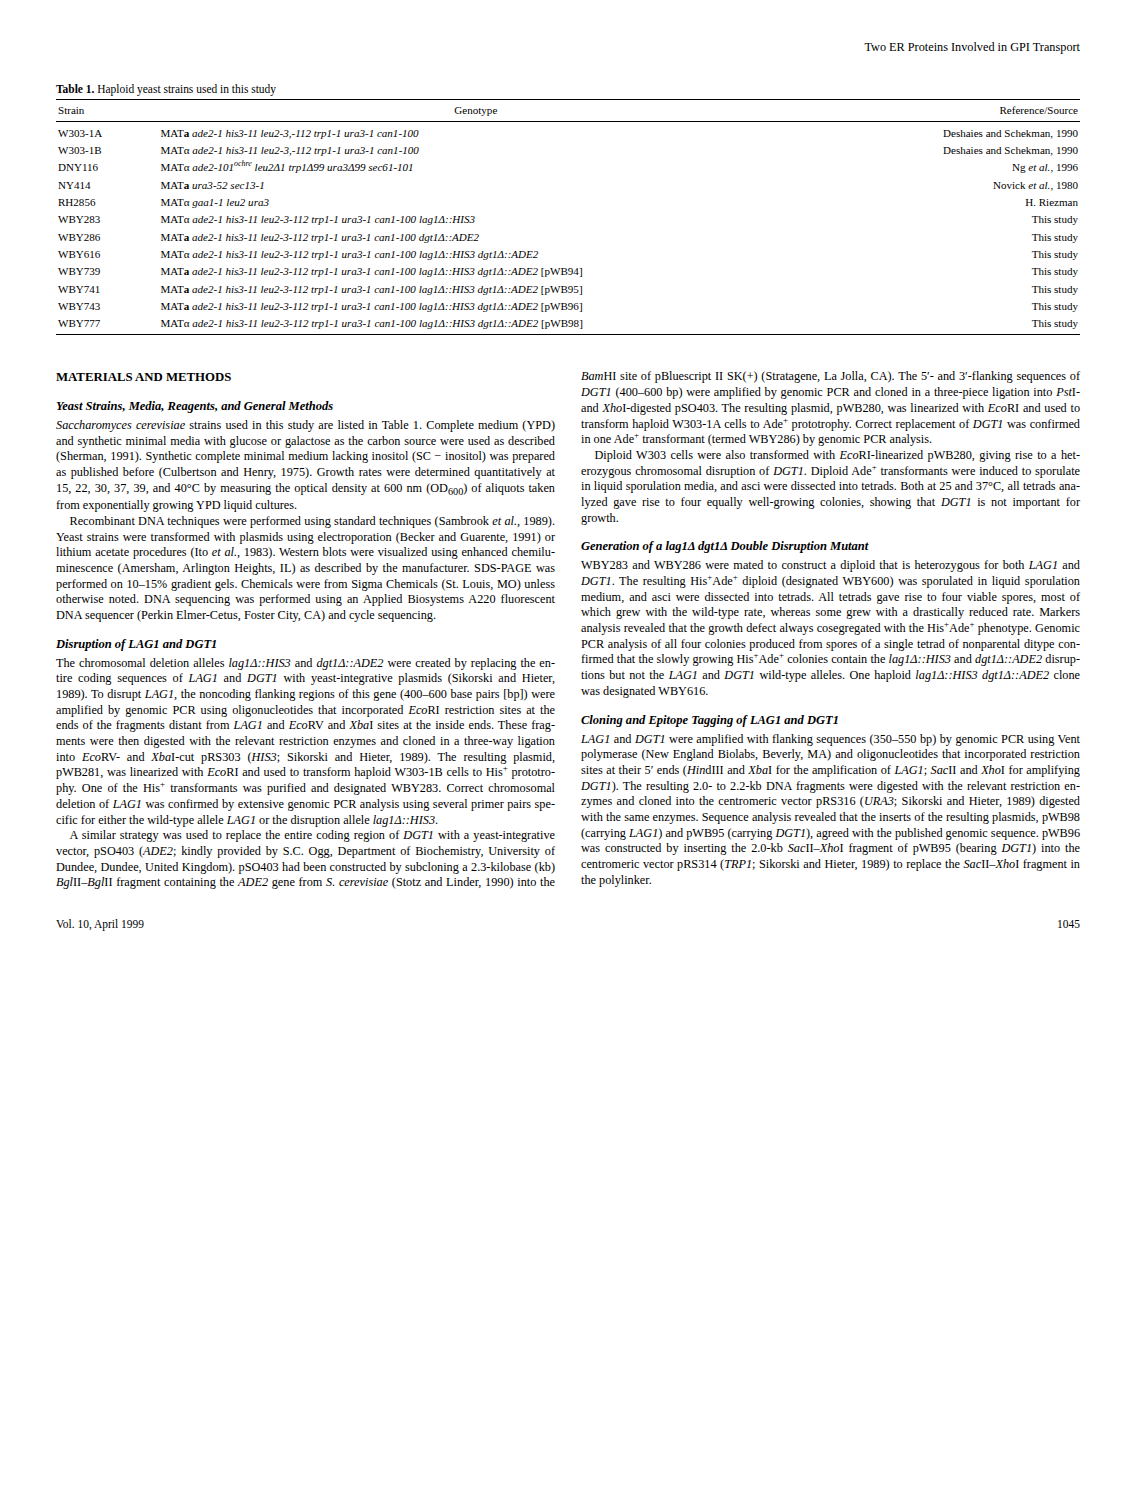Two ER Proteins Involved in GPI Transport
Table 1. Haploid yeast strains used in this study
| Strain | Genotype | Reference/Source |
| --- | --- | --- |
| W303-1A | MAT a ade2-1 his3-11 leu2-3,-112 trp1-1 ura3-1 can1-100 | Deshaies and Schekman, 1990 |
| W303-1B | MATα ade2-1 his3-11 leu2-3,-112 trp1-1 ura3-1 can1-100 | Deshaies and Schekman, 1990 |
| DNY116 | MATα ade2-101 ochre leu2Δ1 trp1Δ99 ura3Δ99 sec61-101 | Ng et al. , 1996 |
| NY414 | MAT a ura3-52 sec13-1 | Novick et al. , 1980 |
| RH2856 | MATα gaa1-1 leu2 ura3 | H. Riezman |
| WBY283 | MATα ade2-1 his3-11 leu2-3-112 trp1-1 ura3-1 can1-100 lag1Δ::HIS3 | This study |
| WBY286 | MAT a ade2-1 his3-11 leu2-3-112 trp1-1 ura3-1 can1-100 dgt1Δ::ADE2 | This study |
| WBY616 | MATα ade2-1 his3-11 leu2-3-112 trp1-1 ura3-1 can1-100 lag1Δ::HIS3 dgt1Δ::ADE2 | This study |
| WBY739 | MAT a ade2-1 his3-11 leu2-3-112 trp1-1 ura3-1 can1-100 lag1Δ::HIS3 dgt1Δ::ADE2 [pWB94] | This study |
| WBY741 | MAT a ade2-1 his3-11 leu2-3-112 trp1-1 ura3-1 can1-100 lag1Δ::HIS3 dgt1Δ::ADE2 [pWB95] | This study |
| WBY743 | MAT a ade2-1 his3-11 leu2-3-112 trp1-1 ura3-1 can1-100 lag1Δ::HIS3 dgt1Δ::ADE2 [pWB96] | This study |
| WBY777 | MATα ade2-1 his3-11 leu2-3-112 trp1-1 ura3-1 can1-100 lag1Δ::HIS3 dgt1Δ::ADE2 [pWB98] | This study |
MATERIALS AND METHODS
Yeast Strains, Media, Reagents, and General Methods
Saccharomyces cerevisiae strains used in this study are listed in Table 1. Complete medium (YPD) and synthetic minimal media with glucose or galactose as the carbon source were used as described (Sherman, 1991). Synthetic complete minimal medium lacking inositol (SC − inositol) was prepared as published before (Culbertson and Henry, 1975). Growth rates were determined quantitatively at 15, 22, 30, 37, 39, and 40°C by measuring the optical density at 600 nm (OD600) of aliquots taken from exponentially growing YPD liquid cultures.
Recombinant DNA techniques were performed using standard techniques (Sambrook et al., 1989). Yeast strains were transformed with plasmids using electroporation (Becker and Guarente, 1991) or lithium acetate procedures (Ito et al., 1983). Western blots were visualized using enhanced chemiluminescence (Amersham, Arlington Heights, IL) as described by the manufacturer. SDS-PAGE was performed on 10–15% gradient gels. Chemicals were from Sigma Chemicals (St. Louis, MO) unless otherwise noted. DNA sequencing was performed using an Applied Biosystems A220 fluorescent DNA sequencer (Perkin Elmer-Cetus, Foster City, CA) and cycle sequencing.
Disruption of LAG1 and DGT1
The chromosomal deletion alleles lag1Δ::HIS3 and dgt1Δ::ADE2 were created by replacing the entire coding sequences of LAG1 and DGT1 with yeast-integrative plasmids (Sikorski and Hieter, 1989). To disrupt LAG1, the noncoding flanking regions of this gene (400–600 base pairs [bp]) were amplified by genomic PCR using oligonucleotides that incorporated Eco RI restriction sites at the ends of the fragments distant from LAG1 and Eco RV and Xba I sites at the inside ends. These fragments were then digested with the relevant restriction enzymes and cloned in a three-way ligation into Eco RV- and Xba I-cut pRS303 (HIS3; Sikorski and Hieter, 1989). The resulting plasmid, pWB281, was linearized with Eco RI and used to transform haploid W303-1B cells to His+ prototrophy. One of the His+ transformants was purified and designated WBY283. Correct chromosomal deletion of LAG1 was confirmed by extensive genomic PCR analysis using several primer pairs specific for either the wild-type allele LAG1 or the disruption allele lag1Δ::HIS3.
A similar strategy was used to replace the entire coding region of DGT1 with a yeast-integrative vector, pSO403 (ADE2; kindly provided by S.C. Ogg, Department of Biochemistry, University of Dundee, Dundee, United Kingdom). pSO403 had been constructed by subcloning a 2.3-kilobase (kb) Bgl II–Bgl II fragment containing the ADE2 gene from S. cerevisiae (Stotz and Linder, 1990) into the Bam HI site of pBluescript II SK(+) (Stratagene, La Jolla, CA). The 5′- and 3′-flanking sequences of DGT1 (400–600 bp) were amplified by genomic PCR and cloned in a three-piece ligation into Pst I- and Xho I-digested pSO403. The resulting plasmid, pWB280, was linearized with Eco RI and used to transform haploid W303-1A cells to Ade+ prototrophy. Correct replacement of DGT1 was confirmed in one Ade+ transformant (termed WBY286) by genomic PCR analysis.
Diploid W303 cells were also transformed with Eco RI-linearized pWB280, giving rise to a heterozygous chromosomal disruption of DGT1. Diploid Ade+ transformants were induced to sporulate in liquid sporulation media, and asci were dissected into tetrads. Both at 25 and 37°C, all tetrads analyzed gave rise to four equally well-growing colonies, showing that DGT1 is not important for growth.
Generation of a lag1Δ dgt1Δ Double Disruption Mutant
WBY283 and WBY286 were mated to construct a diploid that is heterozygous for both LAG1 and DGT1. The resulting His+Ade+ diploid (designated WBY600) was sporulated in liquid sporulation medium, and asci were dissected into tetrads. All tetrads gave rise to four viable spores, most of which grew with the wild-type rate, whereas some grew with a drastically reduced rate. Markers analysis revealed that the growth defect always cosegregated with the His+Ade+ phenotype. Genomic PCR analysis of all four colonies produced from spores of a single tetrad of nonparental ditype confirmed that the slowly growing His+Ade+ colonies contain the lag1Δ::HIS3 and dgt1Δ::ADE2 disruptions but not the LAG1 and DGT1 wild-type alleles. One haploid lag1Δ::HIS3 dgt1Δ::ADE2 clone was designated WBY616.
Cloning and Epitope Tagging of LAG1 and DGT1
LAG1 and DGT1 were amplified with flanking sequences (350–550 bp) by genomic PCR using Vent polymerase (New England Biolabs, Beverly, MA) and oligonucleotides that incorporated restriction sites at their 5′ ends (HindIII and Xba I for the amplification of LAG1; Sac II and Xho I for amplifying DGT1). The resulting 2.0- to 2.2-kb DNA fragments were digested with the relevant restriction enzymes and cloned into the centromeric vector pRS316 (URA3; Sikorski and Hieter, 1989) digested with the same enzymes. Sequence analysis revealed that the inserts of the resulting plasmids, pWB98 (carrying LAG1) and pWB95 (carrying DGT1), agreed with the published genomic sequence. pWB96 was constructed by inserting the 2.0-kb Sac II–Xho I fragment of pWB95 (bearing DGT1) into the centromeric vector pRS314 (TRP1; Sikorski and Hieter, 1989) to replace the Sac II–Xho I fragment in the polylinker.
Vol. 10, April 1999 1045